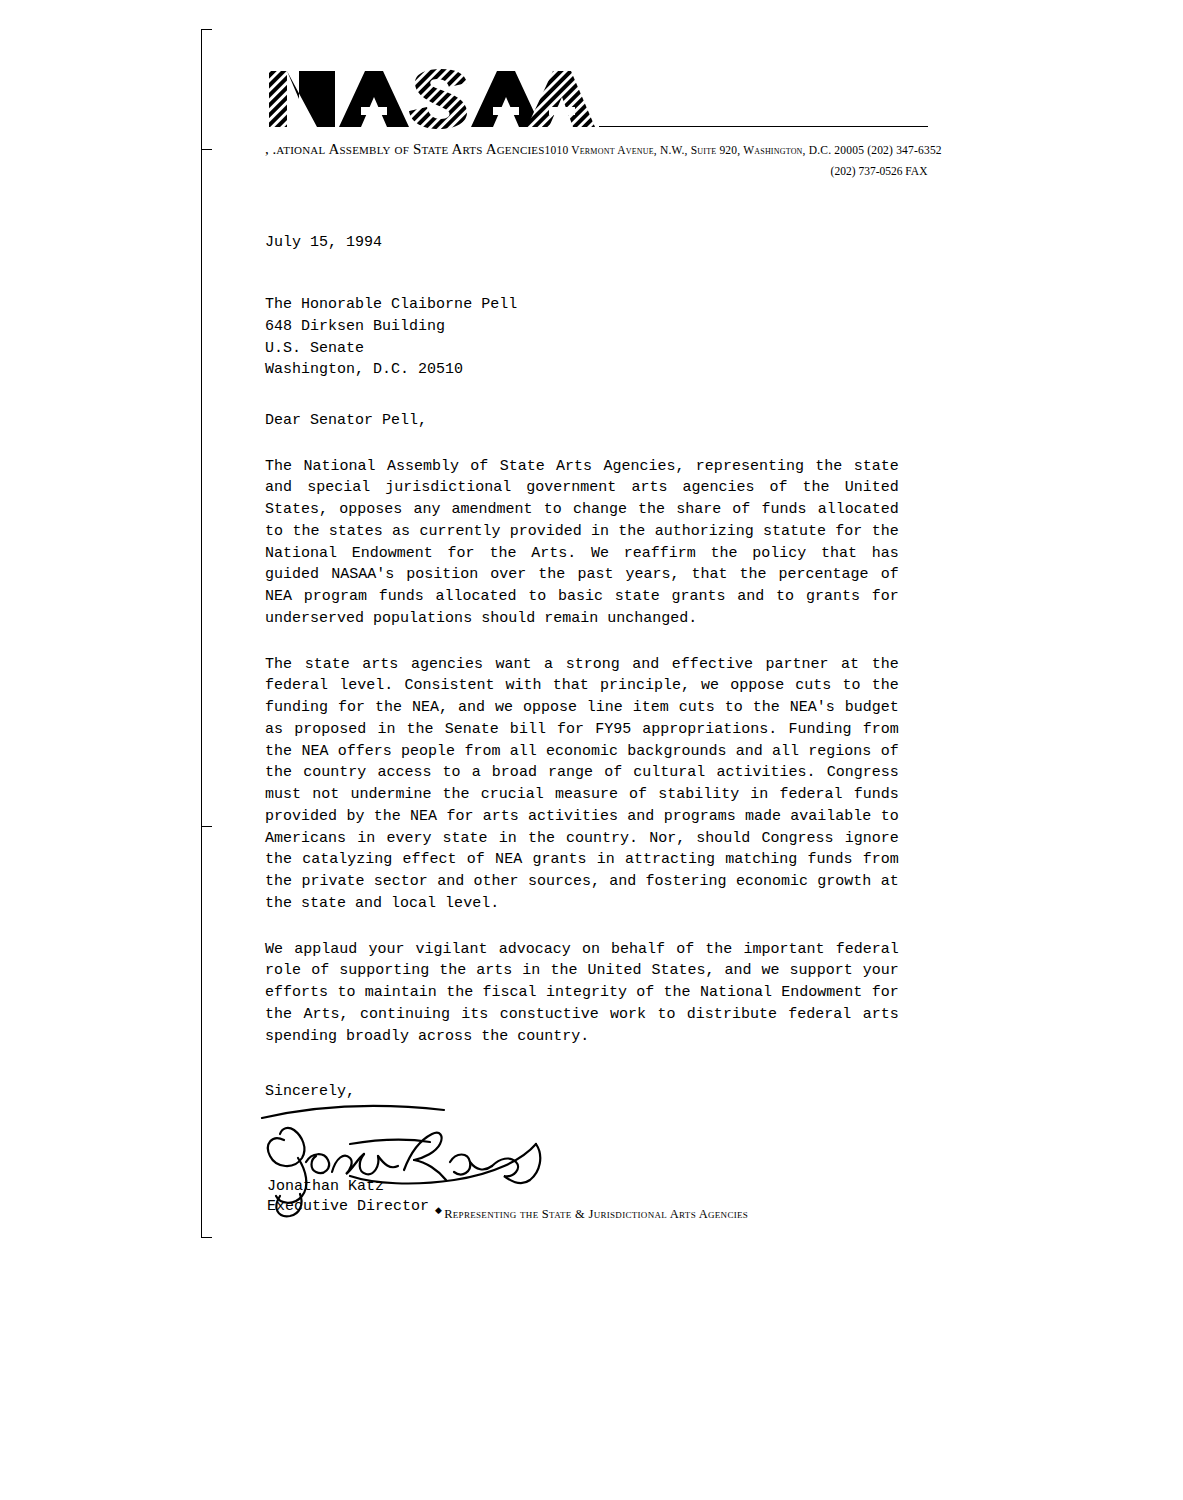, . ational Assembly of State Arts Agencies 1010 Vermont Avenue, N.W., Suite 920, Washington, D.C. 20005 (202) 347-6352
(202) 737-0526 FAX
July 15, 1994
The Honorable Claiborne Pell 648 Dirksen Building U.S. Senate Washington, D.C. 20510
Dear Senator Pell,
The National Assembly of State Arts Agencies, representing the state and special jurisdictional government arts agencies of the United States, opposes any amendment to change the share of funds allocated to the states as currently provided in the authorizing statute for the National Endowment for the Arts. We reaffirm the policy that has guided NASAA's position over the past years, that the percentage of NEA program funds allocated to basic state grants and to grants for underserved populations should remain unchanged.
The state arts agencies want a strong and effective partner at the federal level. Consistent with that principle, we oppose cuts to the funding for the NEA, and we oppose line item cuts to the NEA's budget as proposed in the Senate bill for FY95 appropriations. Funding from the NEA offers people from all economic backgrounds and all regions of the country access to a broad range of cultural activities. Congress must not undermine the crucial measure of stability in federal funds provided by the NEA for arts activities and programs made available to Americans in every state in the country. Nor, should Congress ignore the catalyzing effect of NEA grants in attracting matching funds from the private sector and other sources, and fostering economic growth at the state and local level.
We applaud your vigilant advocacy on behalf of the important federal role of supporting the arts in the United States, and we support your efforts to maintain the fiscal integrity of the National Endowment for the Arts, continuing its constuctive work to distribute federal arts spending broadly across the country.
Sincerely,
Jonathan Katz
Executive Director
◆Representing the State & Jurisdictional Arts Agencies